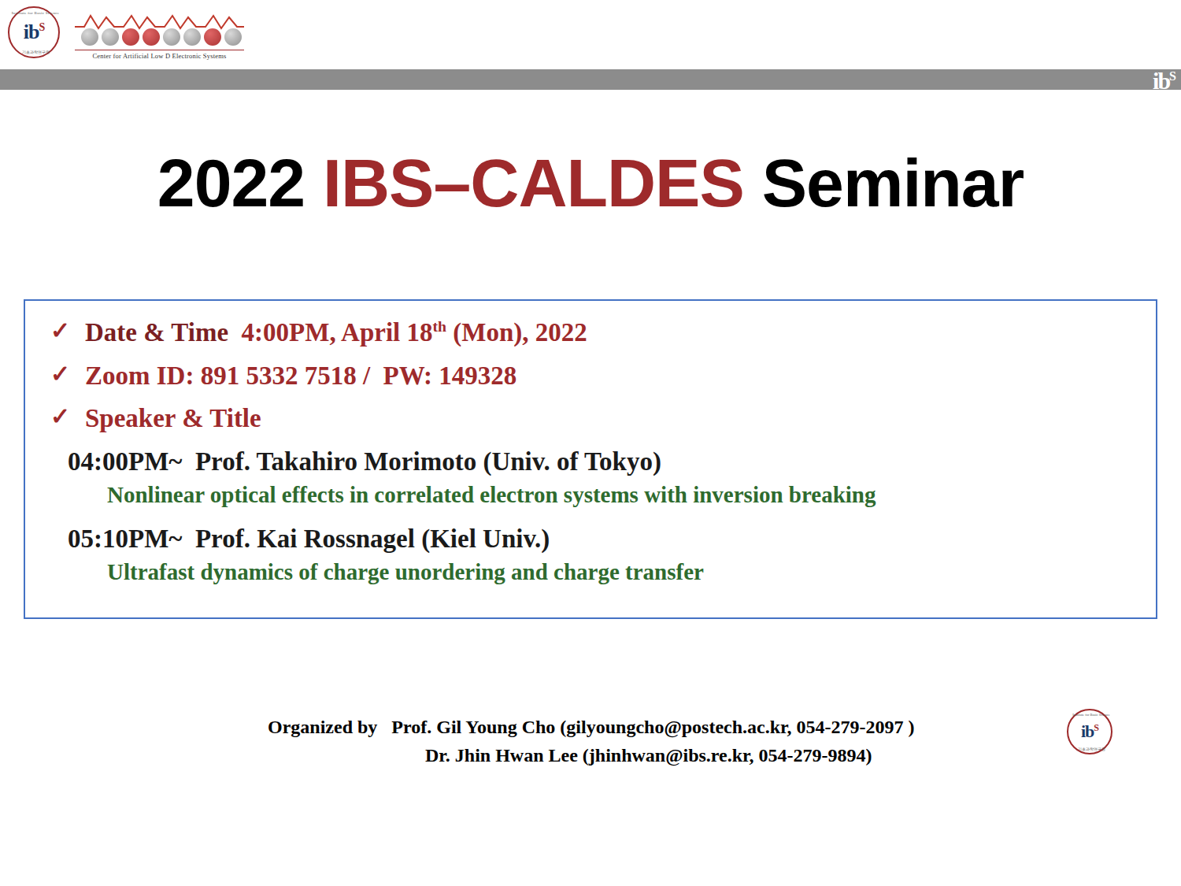Institute for Basic Science
ibS
기초과학연구원
Center for Artificial Low D Electronic Systems
ibS
2022 IBS–CALDES Seminar
✓Date & Time 4:00PM, April 18th (Mon), 2022
✓Zoom ID: 891 5332 7518 / PW: 149328
✓Speaker & Title
04:00PM~ Prof. Takahiro Morimoto (Univ. of Tokyo)
Nonlinear optical effects in correlated electron systems with inversion breaking
05:10PM~ Prof. Kai Rossnagel (Kiel Univ.)
Ultrafast dynamics of charge unordering and charge transfer
Organized by Prof. Gil Young Cho (gilyoungcho@postech.ac.kr, 054-279-2097 )
Dr. Jhin Hwan Lee (jhinhwan@ibs.re.kr, 054-279-9894)
Institute for Basic Science
ibS
기초과학연구원